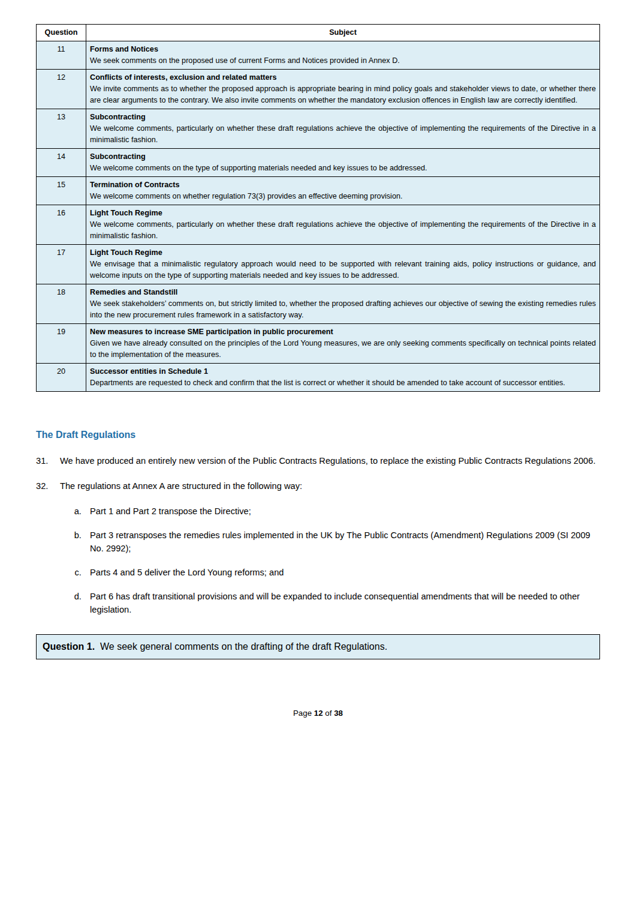| Question | Subject |
| --- | --- |
| 11 | Forms and Notices We seek comments on the proposed use of current Forms and Notices provided in Annex D. |
| 12 | Conflicts of interests, exclusion and related matters We invite comments as to whether the proposed approach is appropriate bearing in mind policy goals and stakeholder views to date, or whether there are clear arguments to the contrary. We also invite comments on whether the mandatory exclusion offences in English law are correctly identified. |
| 13 | Subcontracting We welcome comments, particularly on whether these draft regulations achieve the objective of implementing the requirements of the Directive in a minimalistic fashion. |
| 14 | Subcontracting We welcome comments on the type of supporting materials needed and key issues to be addressed. |
| 15 | Termination of Contracts We welcome comments on whether regulation 73(3) provides an effective deeming provision. |
| 16 | Light Touch Regime We welcome comments, particularly on whether these draft regulations achieve the objective of implementing the requirements of the Directive in a minimalistic fashion. |
| 17 | Light Touch Regime We envisage that a minimalistic regulatory approach would need to be supported with relevant training aids, policy instructions or guidance, and welcome inputs on the type of supporting materials needed and key issues to be addressed. |
| 18 | Remedies and Standstill We seek stakeholders’ comments on, but strictly limited to, whether the proposed drafting achieves our objective of sewing the existing remedies rules into the new procurement rules framework in a satisfactory way. |
| 19 | New measures to increase SME participation in public procurement Given we have already consulted on the principles of the Lord Young measures, we are only seeking comments specifically on technical points related to the implementation of the measures. |
| 20 | Successor entities in Schedule 1 Departments are requested to check and confirm that the list is correct or whether it should be amended to take account of successor entities. |
The Draft Regulations
31. We have produced an entirely new version of the Public Contracts Regulations, to replace the existing Public Contracts Regulations 2006.
32. The regulations at Annex A are structured in the following way:
Part 1 and Part 2 transpose the Directive;
Part 3 retransposes the remedies rules implemented in the UK by The Public Contracts (Amendment) Regulations 2009 (SI 2009 No. 2992);
Parts 4 and 5 deliver the Lord Young reforms; and
Part 6 has draft transitional provisions and will be expanded to include consequential amendments that will be needed to other legislation.
Question 1. We seek general comments on the drafting of the draft Regulations.
Page 12 of 38